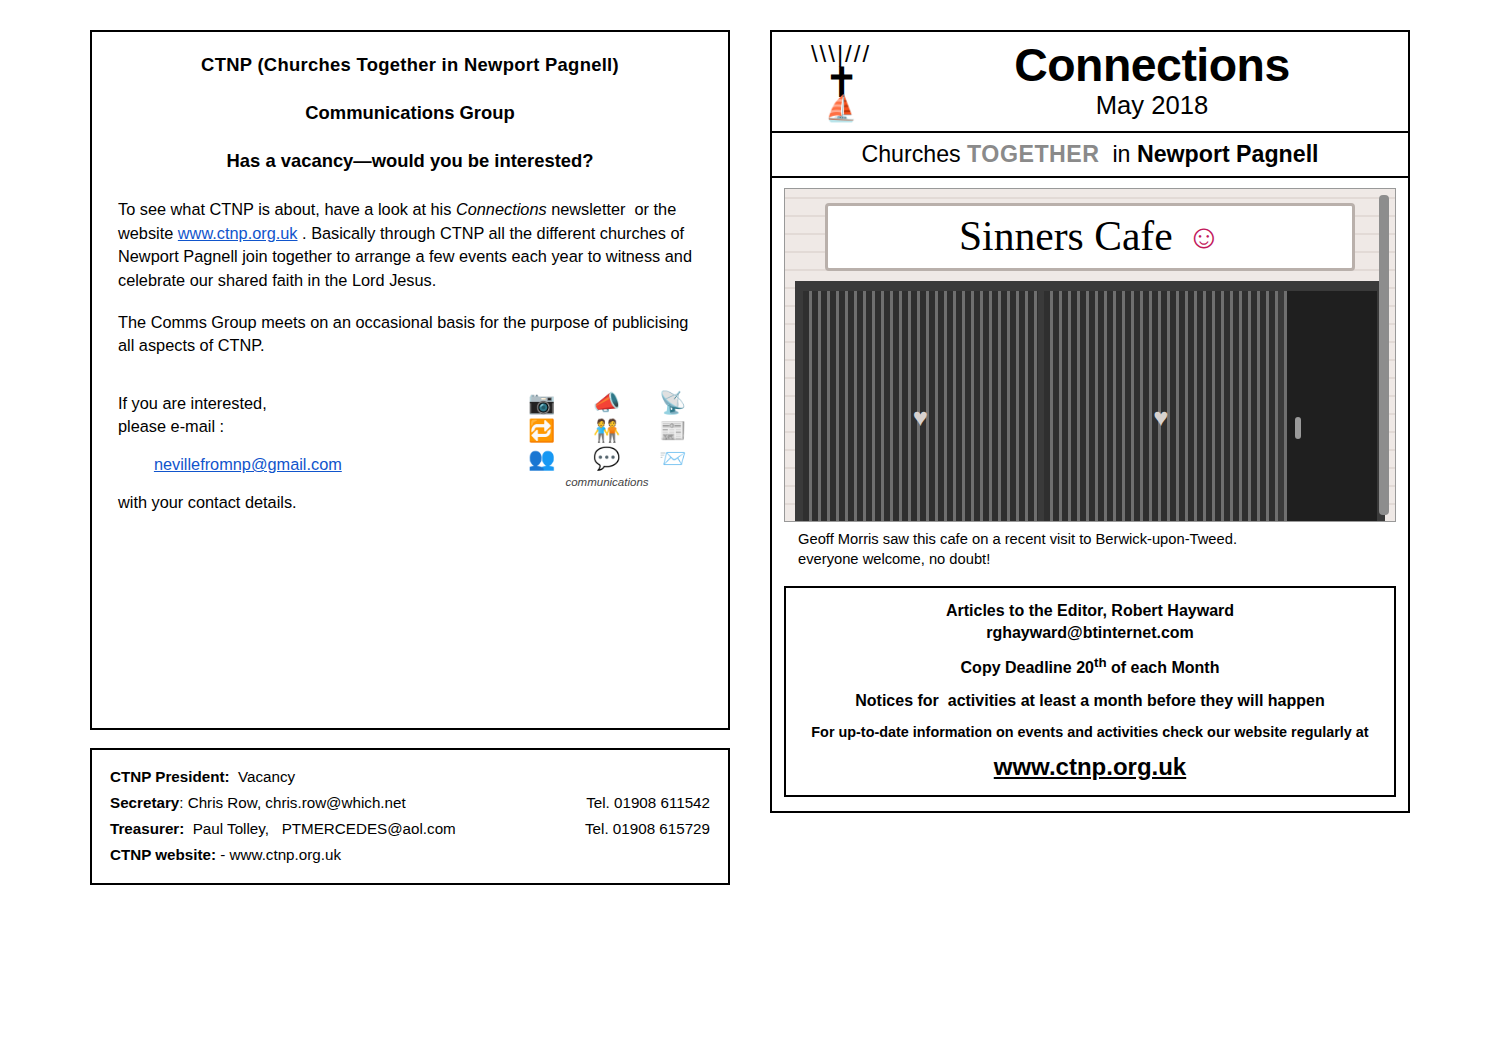CTNP (Churches Together in Newport Pagnell)
Communications Group
Has a vacancy—would you be interested?
To see what CTNP is about, have a look at his Connections newsletter or the website www.ctnp.org.uk . Basically through CTNP all the different churches of Newport Pagnell join together to arrange a few events each year to witness and celebrate our shared faith in the Lord Jesus.
The Comms Group meets on an occasional basis for the purpose of publicising all aspects of CTNP.
If you are interested,
please e-mail :
nevillefromnp@gmail.com
with your contact details.
📷📣📡 🔁🧑‍🤝‍🧑📰 👥💬📨
communications
CTNP President: Vacancy
Secretary: Chris Row, chris.row@which.net
Tel. 01908 611542
Treasurer: Paul Tolley, PTMERCEDES@aol.com
Tel. 01908 615729
CTNP website: - www.ctnp.org.uk
\\\|/// ✝ ⛵
Connections
May 2018
Churches TOGETHER in Newport Pagnell
Sinners Cafe ☺
♥
♥
Geoff Morris saw this cafe on a recent visit to Berwick-upon-Tweed.
everyone welcome, no doubt!
Articles to the Editor, Robert Hayward
rghayward@btinternet.com
Copy Deadline 20th of each Month
Notices for activities at least a month before they will happen
For up-to-date information on events and activities check our website regularly at
www.ctnp.org.uk